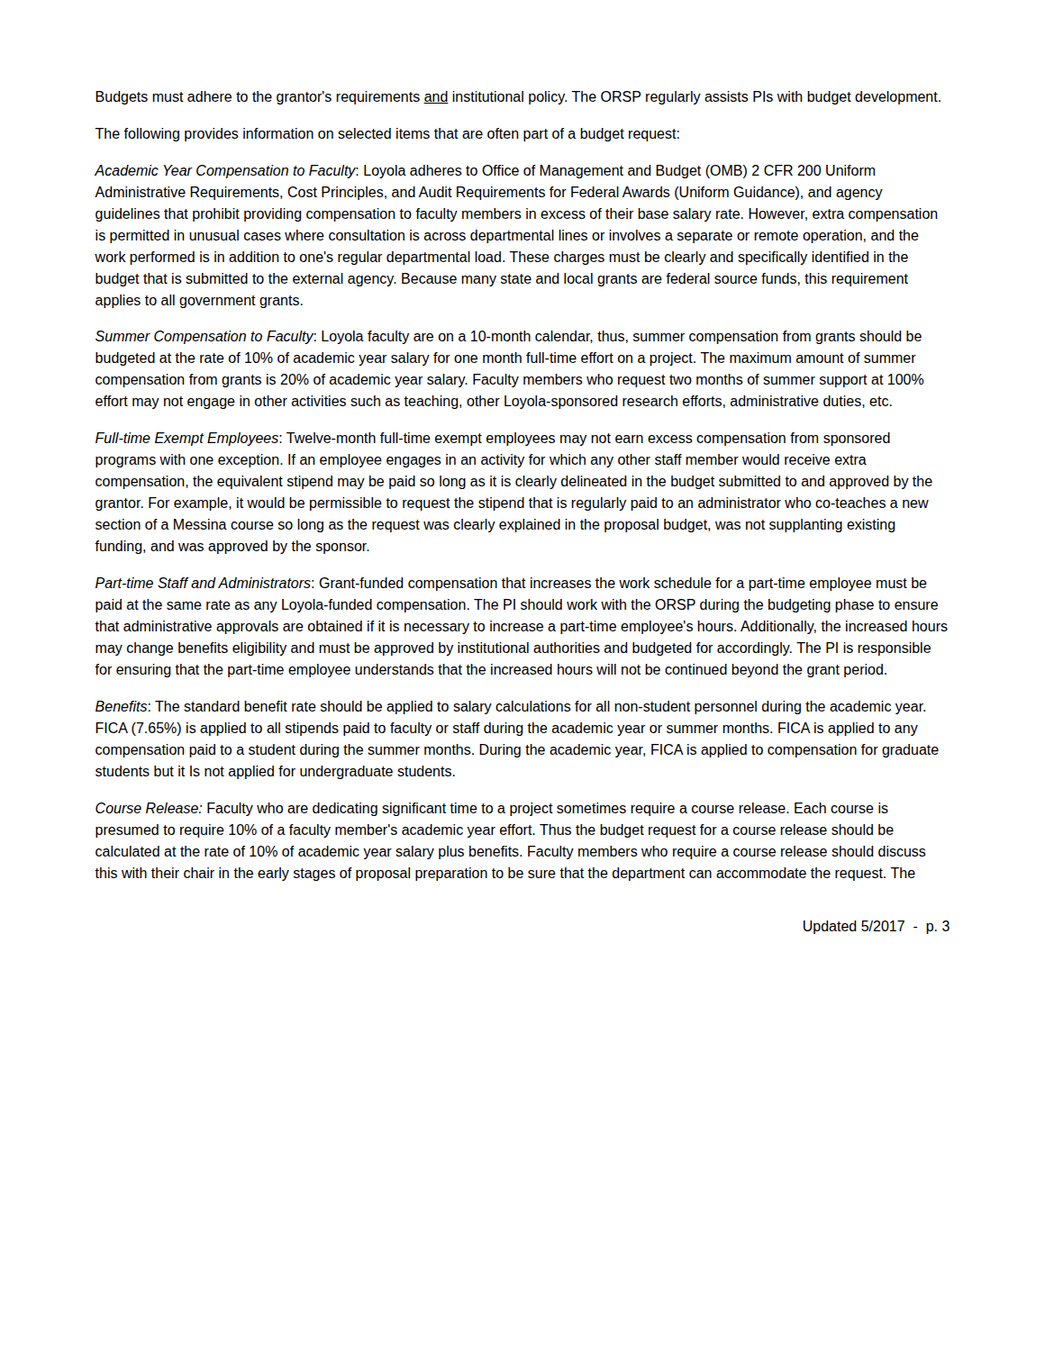Budgets must adhere to the grantor's requirements and institutional policy. The ORSP regularly assists PIs with budget development.
The following provides information on selected items that are often part of a budget request:
Academic Year Compensation to Faculty: Loyola adheres to Office of Management and Budget (OMB) 2 CFR 200 Uniform Administrative Requirements, Cost Principles, and Audit Requirements for Federal Awards (Uniform Guidance), and agency guidelines that prohibit providing compensation to faculty members in excess of their base salary rate. However, extra compensation is permitted in unusual cases where consultation is across departmental lines or involves a separate or remote operation, and the work performed is in addition to one's regular departmental load. These charges must be clearly and specifically identified in the budget that is submitted to the external agency. Because many state and local grants are federal source funds, this requirement applies to all government grants.
Summer Compensation to Faculty: Loyola faculty are on a 10-month calendar, thus, summer compensation from grants should be budgeted at the rate of 10% of academic year salary for one month full-time effort on a project. The maximum amount of summer compensation from grants is 20% of academic year salary. Faculty members who request two months of summer support at 100% effort may not engage in other activities such as teaching, other Loyola-sponsored research efforts, administrative duties, etc.
Full-time Exempt Employees: Twelve-month full-time exempt employees may not earn excess compensation from sponsored programs with one exception. If an employee engages in an activity for which any other staff member would receive extra compensation, the equivalent stipend may be paid so long as it is clearly delineated in the budget submitted to and approved by the grantor. For example, it would be permissible to request the stipend that is regularly paid to an administrator who co-teaches a new section of a Messina course so long as the request was clearly explained in the proposal budget, was not supplanting existing funding, and was approved by the sponsor.
Part-time Staff and Administrators: Grant-funded compensation that increases the work schedule for a part-time employee must be paid at the same rate as any Loyola-funded compensation. The PI should work with the ORSP during the budgeting phase to ensure that administrative approvals are obtained if it is necessary to increase a part-time employee's hours. Additionally, the increased hours may change benefits eligibility and must be approved by institutional authorities and budgeted for accordingly. The PI is responsible for ensuring that the part-time employee understands that the increased hours will not be continued beyond the grant period.
Benefits: The standard benefit rate should be applied to salary calculations for all non-student personnel during the academic year. FICA (7.65%) is applied to all stipends paid to faculty or staff during the academic year or summer months. FICA is applied to any compensation paid to a student during the summer months. During the academic year, FICA is applied to compensation for graduate students but it Is not applied for undergraduate students.
Course Release: Faculty who are dedicating significant time to a project sometimes require a course release. Each course is presumed to require 10% of a faculty member's academic year effort. Thus the budget request for a course release should be calculated at the rate of 10% of academic year salary plus benefits. Faculty members who require a course release should discuss this with their chair in the early stages of proposal preparation to be sure that the department can accommodate the request. The
Updated 5/2017 - p. 3